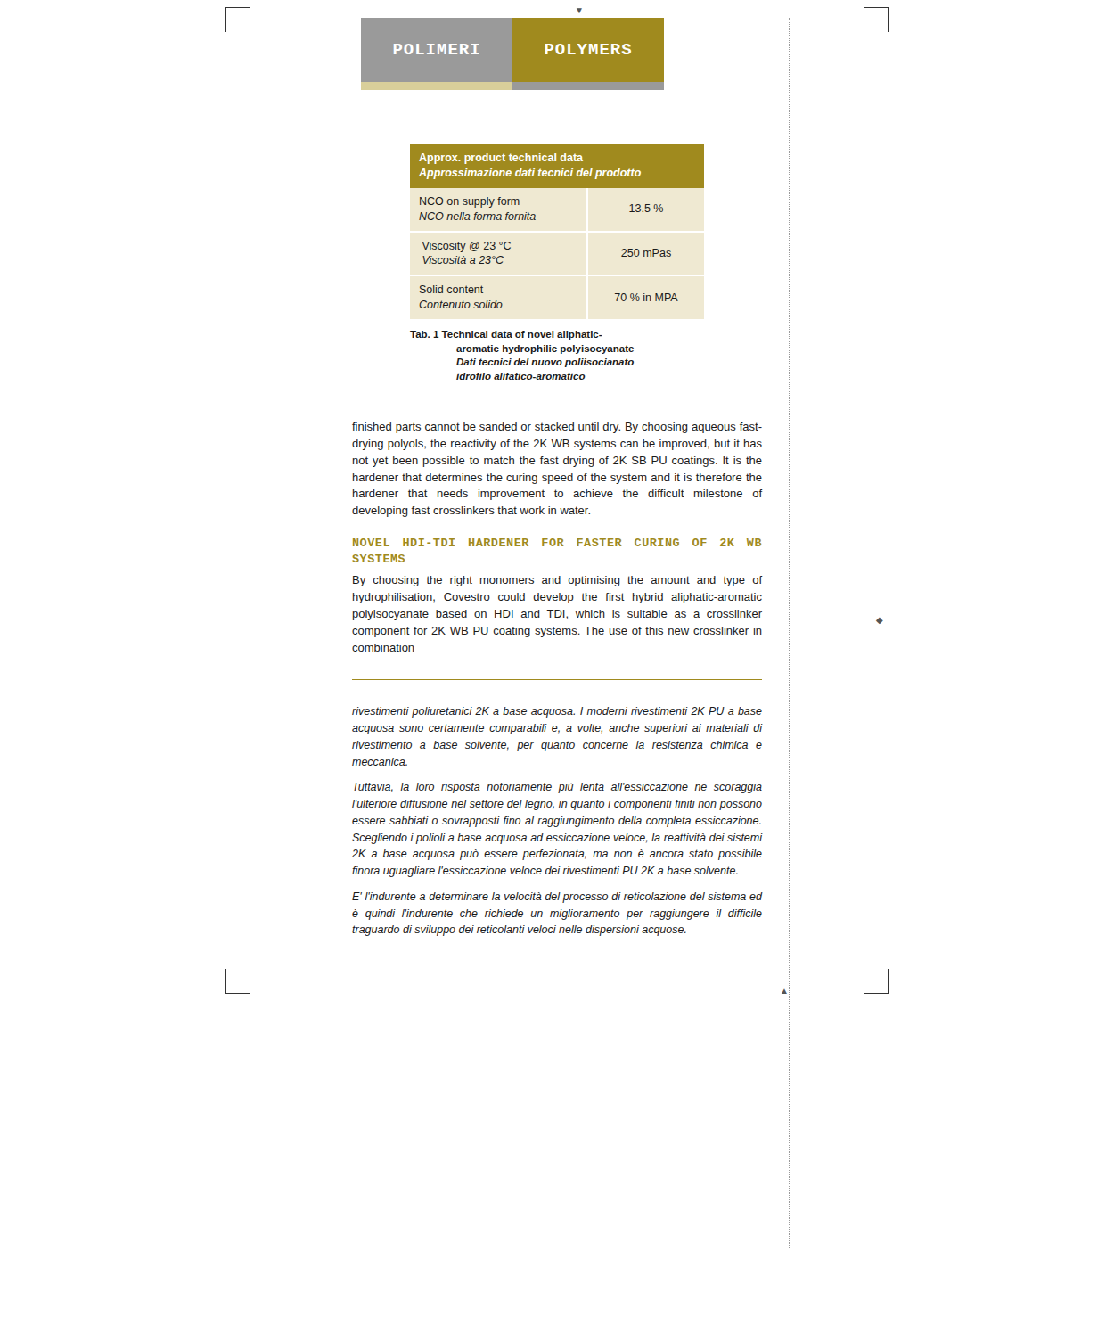▼
▲
◆
POLIMERI
POLYMERS
| Approx. product technical data Approssimazione dati tecnici del prodotto |
| --- |
| NCO on supply form NCO nella forma fornita | 13.5 % |
| Viscosity @ 23 °C Viscosità a 23°C | 250 mPas |
| Solid content Contenuto solido | 70 % in MPA |
Tab. 1 Technical data of novel aliphatic- aromatic hydrophilic polyisocyanate Dati tecnici del nuovo poliisocianato idrofilo alifatico-aromatico
finished parts cannot be sanded or stacked until dry. By choosing aqueous fast-drying polyols, the reactivity of the 2K WB systems can be improved, but it has not yet been possible to match the fast drying of 2K SB PU coatings. It is the hardener that determines the curing speed of the system and it is therefore the hardener that needs improvement to achieve the difficult milestone of developing fast crosslinkers that work in water.
Novel HDI-TDI hardener for faster curing of 2K WB systems
By choosing the right monomers and optimising the amount and type of hydrophilisation, Covestro could develop the first hybrid aliphatic-aromatic polyisocyanate based on HDI and TDI, which is suitable as a crosslinker component for 2K WB PU coating systems. The use of this new crosslinker in combination
rivestimenti poliuretanici 2K a base acquosa. I moderni rivestimenti 2K PU a base acquosa sono certamente comparabili e, a volte, anche superiori ai materiali di rivestimento a base solvente, per quanto concerne la resistenza chimica e meccanica.
Tuttavia, la loro risposta notoriamente più lenta all'essiccazione ne scoraggia l'ulteriore diffusione nel settore del legno, in quanto i componenti finiti non possono essere sabbiati o sovrapposti fino al raggiungimento della completa essiccazione. Scegliendo i polioli a base acquosa ad essiccazione veloce, la reattività dei sistemi 2K a base acquosa può essere perfezionata, ma non è ancora stato possibile finora uguagliare l'essiccazione veloce dei rivestimenti PU 2K a base solvente.
E' l'indurente a determinare la velocità del processo di reticolazione del sistema ed è quindi l'indurente che richiede un miglioramento per raggiungere il difficile traguardo di sviluppo dei reticolanti veloci nelle dispersioni acquose.